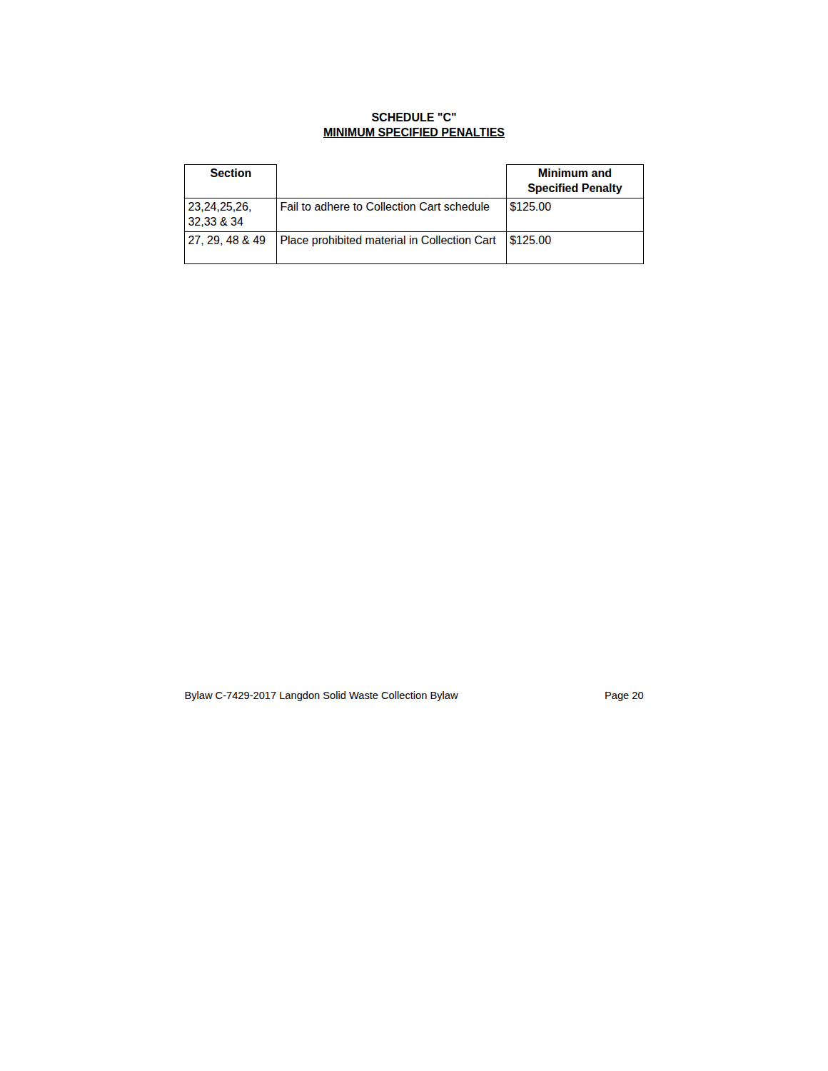SCHEDULE "C"
MINIMUM SPECIFIED PENALTIES
| Section | | Minimum and Specified Penalty |
| --- | --- | --- |
| 23,24,25,26, 32,33 & 34 | Fail to adhere to Collection Cart schedule | $125.00 |
| 27, 29, 48 & 49 | Place prohibited material in Collection Cart | $125.00 |
Bylaw C-7429-2017 Langdon Solid Waste Collection Bylaw
Page 20